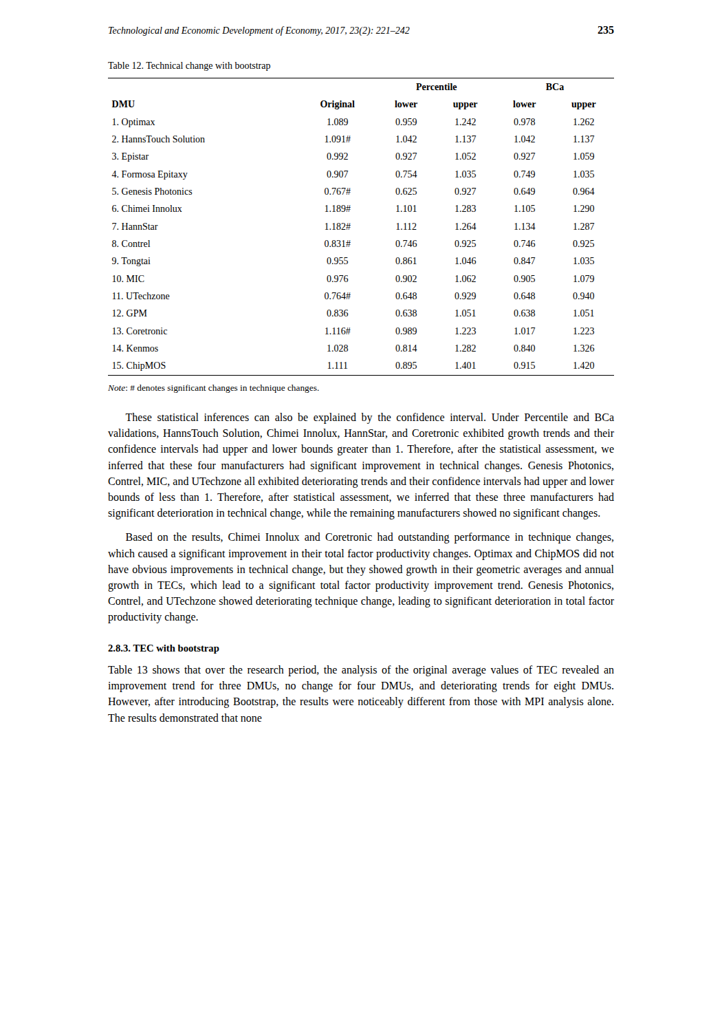Technological and Economic Development of Economy, 2017, 23(2): 221–242 235
Table 12. Technical change with bootstrap
| DMU | Original | Percentile | BCa |
| --- | --- | --- | --- |
| lower | upper | lower | upper |
| 1. Optimax | 1.089 | 0.959 | 1.242 | 0.978 | 1.262 |
| 2. HannsTouch Solution | 1.091# | 1.042 | 1.137 | 1.042 | 1.137 |
| 3. Epistar | 0.992 | 0.927 | 1.052 | 0.927 | 1.059 |
| 4. Formosa Epitaxy | 0.907 | 0.754 | 1.035 | 0.749 | 1.035 |
| 5. Genesis Photonics | 0.767# | 0.625 | 0.927 | 0.649 | 0.964 |
| 6. Chimei Innolux | 1.189# | 1.101 | 1.283 | 1.105 | 1.290 |
| 7. HannStar | 1.182# | 1.112 | 1.264 | 1.134 | 1.287 |
| 8. Contrel | 0.831# | 0.746 | 0.925 | 0.746 | 0.925 |
| 9. Tongtai | 0.955 | 0.861 | 1.046 | 0.847 | 1.035 |
| 10. MIC | 0.976 | 0.902 | 1.062 | 0.905 | 1.079 |
| 11. UTechzone | 0.764# | 0.648 | 0.929 | 0.648 | 0.940 |
| 12. GPM | 0.836 | 0.638 | 1.051 | 0.638 | 1.051 |
| 13. Coretronic | 1.116# | 0.989 | 1.223 | 1.017 | 1.223 |
| 14. Kenmos | 1.028 | 0.814 | 1.282 | 0.840 | 1.326 |
| 15. ChipMOS | 1.111 | 0.895 | 1.401 | 0.915 | 1.420 |
Note: # denotes significant changes in technique changes.
These statistical inferences can also be explained by the confidence interval. Under Percentile and BCa validations, HannsTouch Solution, Chimei Innolux, HannStar, and Coretronic exhibited growth trends and their confidence intervals had upper and lower bounds greater than 1. Therefore, after the statistical assessment, we inferred that these four manufacturers had significant improvement in technical changes. Genesis Photonics, Contrel, MIC, and UTechzone all exhibited deteriorating trends and their confidence intervals had upper and lower bounds of less than 1. Therefore, after statistical assessment, we inferred that these three manufacturers had significant deterioration in technical change, while the remaining manufacturers showed no significant changes.
Based on the results, Chimei Innolux and Coretronic had outstanding performance in technique changes, which caused a significant improvement in their total factor productivity changes. Optimax and ChipMOS did not have obvious improvements in technical change, but they showed growth in their geometric averages and annual growth in TECs, which lead to a significant total factor productivity improvement trend. Genesis Photonics, Contrel, and UTechzone showed deteriorating technique change, leading to significant deterioration in total factor productivity change.
2.8.3. TEC with bootstrap
Table 13 shows that over the research period, the analysis of the original average values of TEC revealed an improvement trend for three DMUs, no change for four DMUs, and deteriorating trends for eight DMUs. However, after introducing Bootstrap, the results were noticeably different from those with MPI analysis alone. The results demonstrated that none